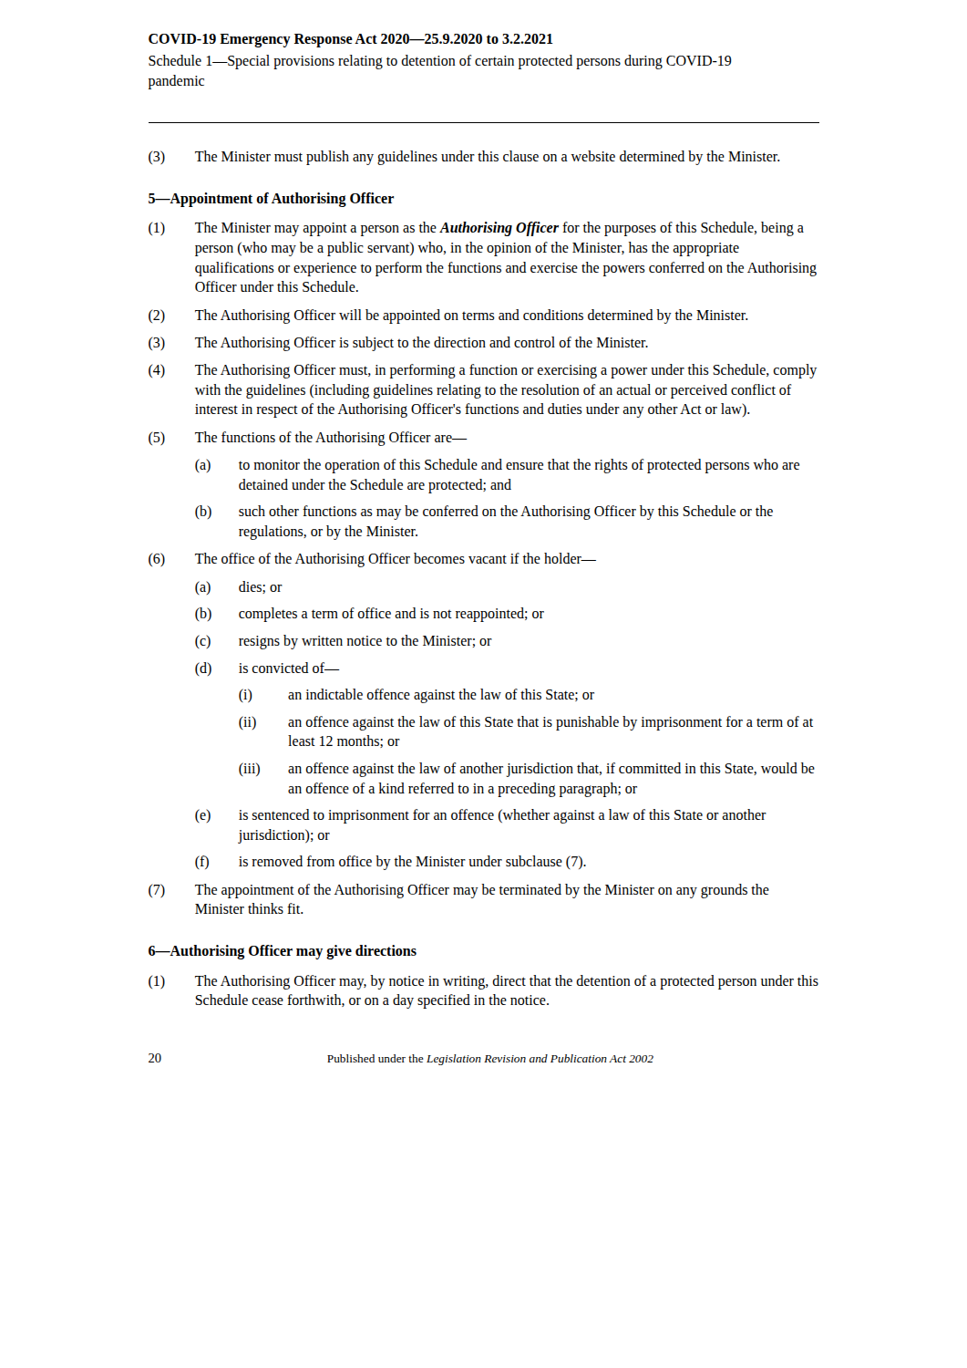COVID-19 Emergency Response Act 2020—25.9.2020 to 3.2.2021
Schedule 1—Special provisions relating to detention of certain protected persons during COVID-19 pandemic
(3) The Minister must publish any guidelines under this clause on a website determined by the Minister.
5—Appointment of Authorising Officer
(1) The Minister may appoint a person as the Authorising Officer for the purposes of this Schedule, being a person (who may be a public servant) who, in the opinion of the Minister, has the appropriate qualifications or experience to perform the functions and exercise the powers conferred on the Authorising Officer under this Schedule.
(2) The Authorising Officer will be appointed on terms and conditions determined by the Minister.
(3) The Authorising Officer is subject to the direction and control of the Minister.
(4) The Authorising Officer must, in performing a function or exercising a power under this Schedule, comply with the guidelines (including guidelines relating to the resolution of an actual or perceived conflict of interest in respect of the Authorising Officer's functions and duties under any other Act or law).
(5) The functions of the Authorising Officer are—
(a) to monitor the operation of this Schedule and ensure that the rights of protected persons who are detained under the Schedule are protected; and
(b) such other functions as may be conferred on the Authorising Officer by this Schedule or the regulations, or by the Minister.
(6) The office of the Authorising Officer becomes vacant if the holder—
(a) dies; or
(b) completes a term of office and is not reappointed; or
(c) resigns by written notice to the Minister; or
(d) is convicted of—
(i) an indictable offence against the law of this State; or
(ii) an offence against the law of this State that is punishable by imprisonment for a term of at least 12 months; or
(iii) an offence against the law of another jurisdiction that, if committed in this State, would be an offence of a kind referred to in a preceding paragraph; or
(e) is sentenced to imprisonment for an offence (whether against a law of this State or another jurisdiction); or
(f) is removed from office by the Minister under subclause (7).
(7) The appointment of the Authorising Officer may be terminated by the Minister on any grounds the Minister thinks fit.
6—Authorising Officer may give directions
(1) The Authorising Officer may, by notice in writing, direct that the detention of a protected person under this Schedule cease forthwith, or on a day specified in the notice.
20 Published under the Legislation Revision and Publication Act 2002